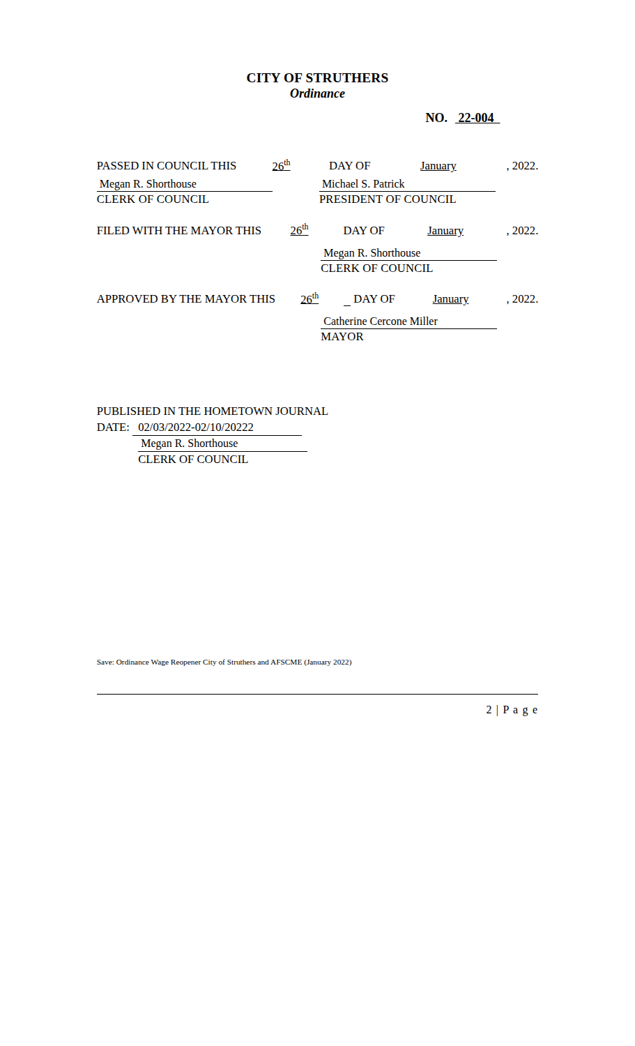CITY OF STRUTHERS
Ordinance
NO. 22-004
PASSED IN COUNCIL THIS 26th DAY OF January , 2022.
Megan R. Shorthouse
CLERK OF COUNCIL
Michael S. Patrick
PRESIDENT OF COUNCIL
FILED WITH THE MAYOR THIS 26th DAY OF January , 2022.
Megan R. Shorthouse
CLERK OF COUNCIL
APPROVED BY THE MAYOR THIS 26th DAY OF January , 2022.
Catherine Cercone Miller
MAYOR
PUBLISHED IN THE HOMETOWN JOURNAL
DATE: 02/03/2022-02/10/20222
Megan R. Shorthouse
CLERK OF COUNCIL
Save: Ordinance Wage Reopener City of Struthers and AFSCME (January 2022)
2 | P a g e